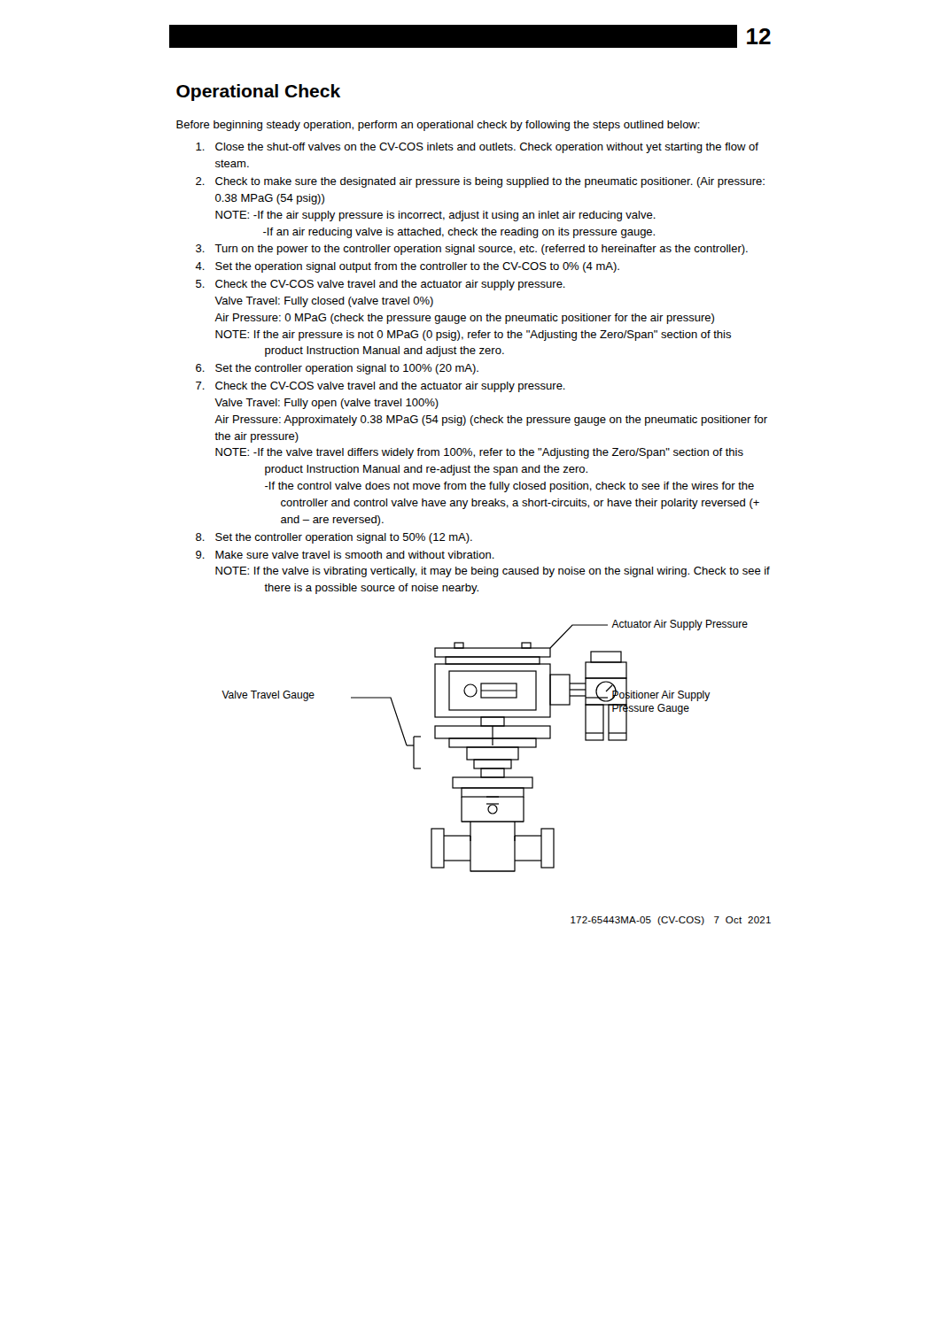12
Operational Check
Before beginning steady operation, perform an operational check by following the steps outlined below:
Close the shut-off valves on the CV-COS inlets and outlets. Check operation without yet starting the flow of steam.
Check to make sure the designated air pressure is being supplied to the pneumatic positioner. (Air pressure: 0.38 MPaG (54 psig)) NOTE: -If the air supply pressure is incorrect, adjust it using an inlet air reducing valve. -If an air reducing valve is attached, check the reading on its pressure gauge.
Turn on the power to the controller operation signal source, etc. (referred to hereinafter as the controller).
Set the operation signal output from the controller to the CV-COS to 0% (4 mA).
Check the CV-COS valve travel and the actuator air supply pressure. Valve Travel: Fully closed (valve travel 0%) Air Pressure: 0 MPaG (check the pressure gauge on the pneumatic positioner for the air pressure) NOTE: If the air pressure is not 0 MPaG (0 psig), refer to the "Adjusting the Zero/Span" section of this product Instruction Manual and adjust the zero.
Set the controller operation signal to 100% (20 mA).
Check the CV-COS valve travel and the actuator air supply pressure. Valve Travel: Fully open (valve travel 100%) Air Pressure: Approximately 0.38 MPaG (54 psig) (check the pressure gauge on the pneumatic positioner for the air pressure) NOTE: -If the valve travel differs widely from 100%, refer to the "Adjusting the Zero/Span" section of this product Instruction Manual and re-adjust the span and the zero. -If the control valve does not move from the fully closed position, check to see if the wires for the controller and control valve have any breaks, a short-circuits, or have their polarity reversed (+ and – are reversed).
Set the controller operation signal to 50% (12 mA).
Make sure valve travel is smooth and without vibration. NOTE: If the valve is vibrating vertically, it may be being caused by noise on the signal wiring. Check to see if there is a possible source of noise nearby.
Actuator Air Supply Pressure
Positioner Air Supply
Pressure Gauge
Valve Travel Gauge
172-65443MA-05 (CV-COS) 7 Oct 2021